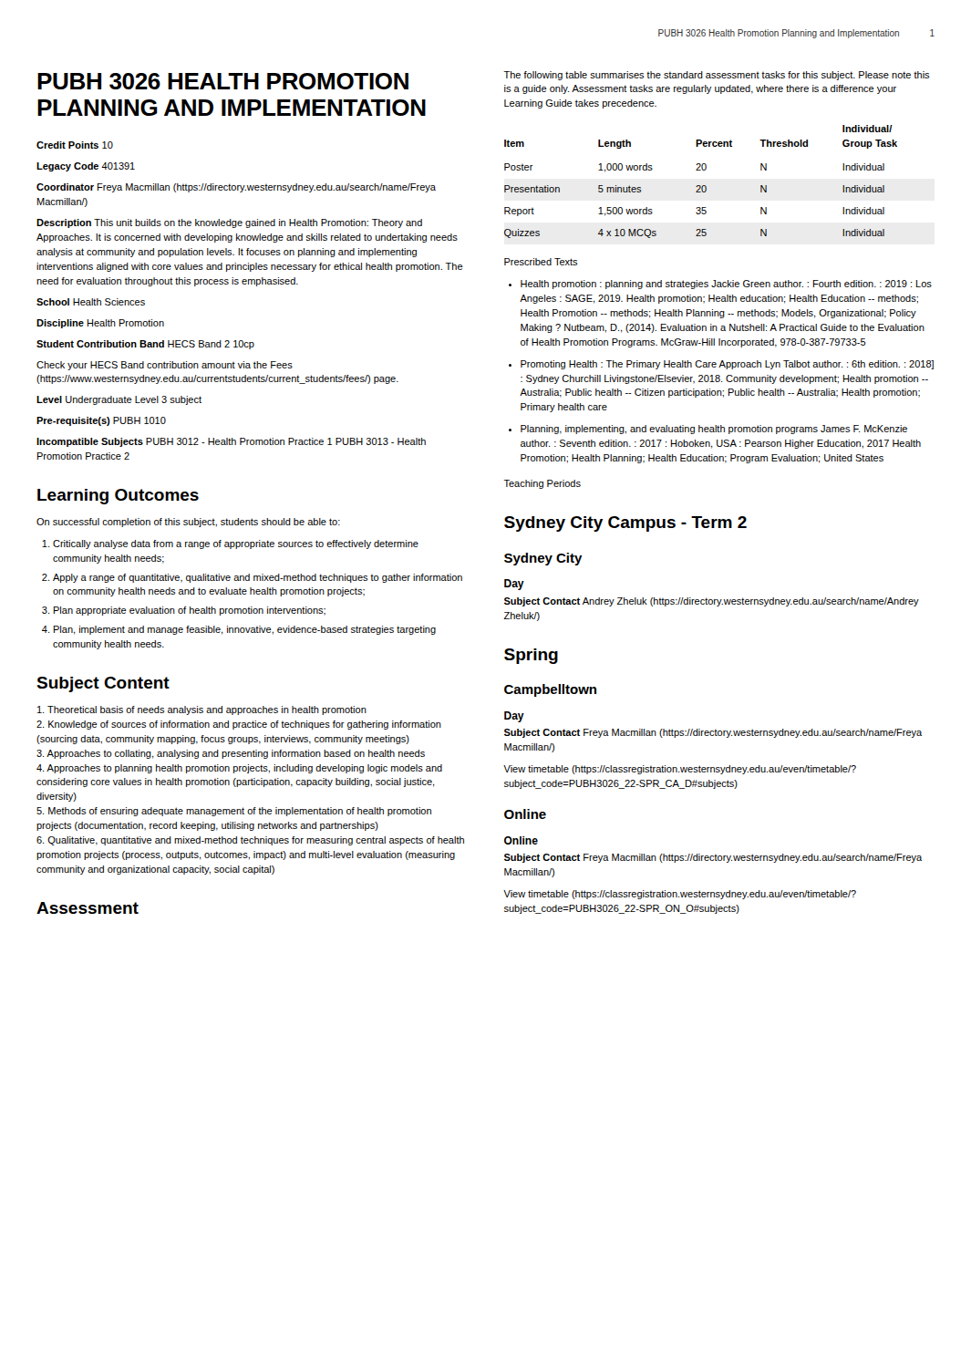PUBH 3026 Health Promotion Planning and Implementation 1
PUBH 3026 HEALTH PROMOTION PLANNING AND IMPLEMENTATION
Credit Points 10
Legacy Code 401391
Coordinator Freya Macmillan (https://directory.westernsydney.edu.au/search/name/Freya Macmillan/)
Description This unit builds on the knowledge gained in Health Promotion: Theory and Approaches. It is concerned with developing knowledge and skills related to undertaking needs analysis at community and population levels. It focuses on planning and implementing interventions aligned with core values and principles necessary for ethical health promotion. The need for evaluation throughout this process is emphasised.
School Health Sciences
Discipline Health Promotion
Student Contribution Band HECS Band 2 10cp
Check your HECS Band contribution amount via the Fees (https://www.westernsydney.edu.au/currentstudents/current_students/fees/) page.
Level Undergraduate Level 3 subject
Pre-requisite(s) PUBH 1010
Incompatible Subjects PUBH 3012 - Health Promotion Practice 1 PUBH 3013 - Health Promotion Practice 2
Learning Outcomes
On successful completion of this subject, students should be able to:
Critically analyse data from a range of appropriate sources to effectively determine community health needs;
Apply a range of quantitative, qualitative and mixed-method techniques to gather information on community health needs and to evaluate health promotion projects;
Plan appropriate evaluation of health promotion interventions;
Plan, implement and manage feasible, innovative, evidence-based strategies targeting community health needs.
Subject Content
1. Theoretical basis of needs analysis and approaches in health promotion
2. Knowledge of sources of information and practice of techniques for gathering information (sourcing data, community mapping, focus groups, interviews, community meetings)
3. Approaches to collating, analysing and presenting information based on health needs
4. Approaches to planning health promotion projects, including developing logic models and considering core values in health promotion (participation, capacity building, social justice, diversity)
5. Methods of ensuring adequate management of the implementation of health promotion projects (documentation, record keeping, utilising networks and partnerships)
6. Qualitative, quantitative and mixed-method techniques for measuring central aspects of health promotion projects (process, outputs, outcomes, impact) and multi-level evaluation (measuring community and organizational capacity, social capital)
Assessment
The following table summarises the standard assessment tasks for this subject. Please note this is a guide only. Assessment tasks are regularly updated, where there is a difference your Learning Guide takes precedence.
| Item | Length | Percent | Threshold | Individual/ Group Task |
| --- | --- | --- | --- | --- |
| Poster | 1,000 words | 20 | N | Individual |
| Presentation | 5 minutes | 20 | N | Individual |
| Report | 1,500 words | 35 | N | Individual |
| Quizzes | 4 x 10 MCQs | 25 | N | Individual |
Prescribed Texts
Health promotion : planning and strategies Jackie Green author. : Fourth edition. : 2019 : Los Angeles : SAGE, 2019. Health promotion; Health education; Health Education -- methods; Health Promotion -- methods; Health Planning -- methods; Models, Organizational; Policy Making ? Nutbeam, D., (2014). Evaluation in a Nutshell: A Practical Guide to the Evaluation of Health Promotion Programs. McGraw-Hill Incorporated, 978-0-387-79733-5
Promoting Health : The Primary Health Care Approach Lyn Talbot author. : 6th edition. : 2018] : Sydney Churchill Livingstone/Elsevier, 2018. Community development; Health promotion -- Australia; Public health -- Citizen participation; Public health -- Australia; Health promotion; Primary health care
Planning, implementing, and evaluating health promotion programs James F. McKenzie author. : Seventh edition. : 2017 : Hoboken, USA : Pearson Higher Education, 2017 Health Promotion; Health Planning; Health Education; Program Evaluation; United States
Teaching Periods
Sydney City Campus - Term 2
Sydney City
Day
Subject Contact Andrey Zheluk (https://directory.westernsydney.edu.au/search/name/Andrey Zheluk/)
Spring
Campbelltown
Day
Subject Contact Freya Macmillan (https://directory.westernsydney.edu.au/search/name/Freya Macmillan/)
View timetable (https://classregistration.westernsydney.edu.au/even/timetable/?subject_code=PUBH3026_22-SPR_CA_D#subjects)
Online
Online
Subject Contact Freya Macmillan (https://directory.westernsydney.edu.au/search/name/Freya Macmillan/)
View timetable (https://classregistration.westernsydney.edu.au/even/timetable/?subject_code=PUBH3026_22-SPR_ON_O#subjects)